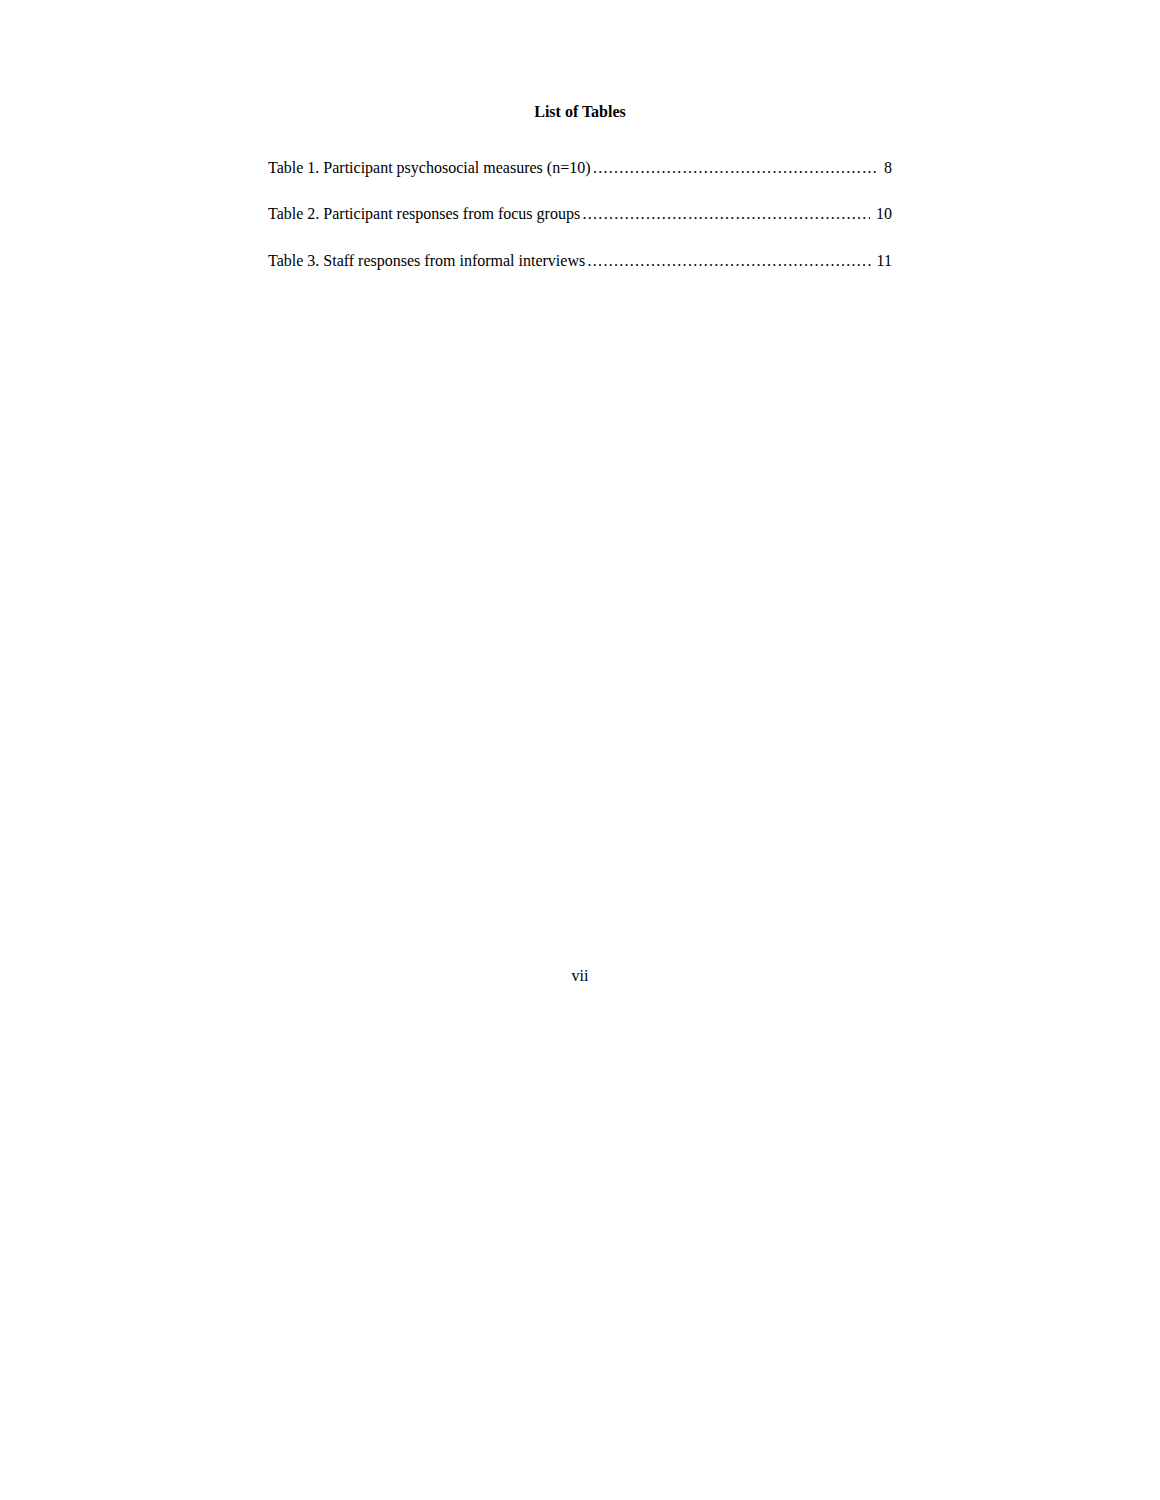List of Tables
Table 1. Participant psychosocial measures (n=10) ....................................................................................................................................... 8
Table 2. Participant responses from focus groups ....................................................................................................................................... 10
Table 3. Staff responses from informal interviews ....................................................................................................................................... 11
vii